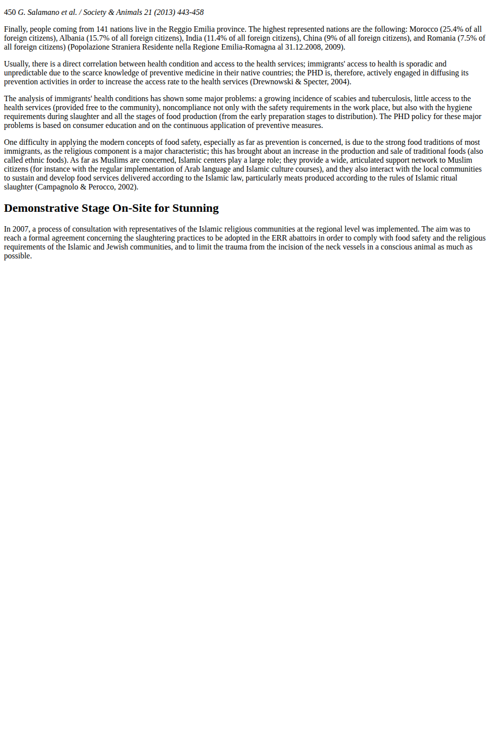450 G. Salamano et al. / Society & Animals 21 (2013) 443-458
Finally, people coming from 141 nations live in the Reggio Emilia province. The highest represented nations are the following: Morocco (25.4% of all foreign citizens), Albania (15.7% of all foreign citizens), India (11.4% of all foreign citizens), China (9% of all foreign citizens), and Romania (7.5% of all foreign citizens) (Popolazione Straniera Residente nella Regione Emilia-Romagna al 31.12.2008, 2009).
Usually, there is a direct correlation between health condition and access to the health services; immigrants' access to health is sporadic and unpredictable due to the scarce knowledge of preventive medicine in their native countries; the PHD is, therefore, actively engaged in diffusing its prevention activities in order to increase the access rate to the health services (Drewnowski & Specter, 2004).
The analysis of immigrants' health conditions has shown some major problems: a growing incidence of scabies and tuberculosis, little access to the health services (provided free to the community), noncompliance not only with the safety requirements in the work place, but also with the hygiene requirements during slaughter and all the stages of food production (from the early preparation stages to distribution). The PHD policy for these major problems is based on consumer education and on the continuous application of preventive measures.
One difficulty in applying the modern concepts of food safety, especially as far as prevention is concerned, is due to the strong food traditions of most immigrants, as the religious component is a major characteristic; this has brought about an increase in the production and sale of traditional foods (also called ethnic foods). As far as Muslims are concerned, Islamic centers play a large role; they provide a wide, articulated support network to Muslim citizens (for instance with the regular implementation of Arab language and Islamic culture courses), and they also interact with the local communities to sustain and develop food services delivered according to the Islamic law, particularly meats produced according to the rules of Islamic ritual slaughter (Campagnolo & Perocco, 2002).
Demonstrative Stage On-Site for Stunning
In 2007, a process of consultation with representatives of the Islamic religious communities at the regional level was implemented. The aim was to reach a formal agreement concerning the slaughtering practices to be adopted in the ERR abattoirs in order to comply with food safety and the religious requirements of the Islamic and Jewish communities, and to limit the trauma from the incision of the neck vessels in a conscious animal as much as possible.